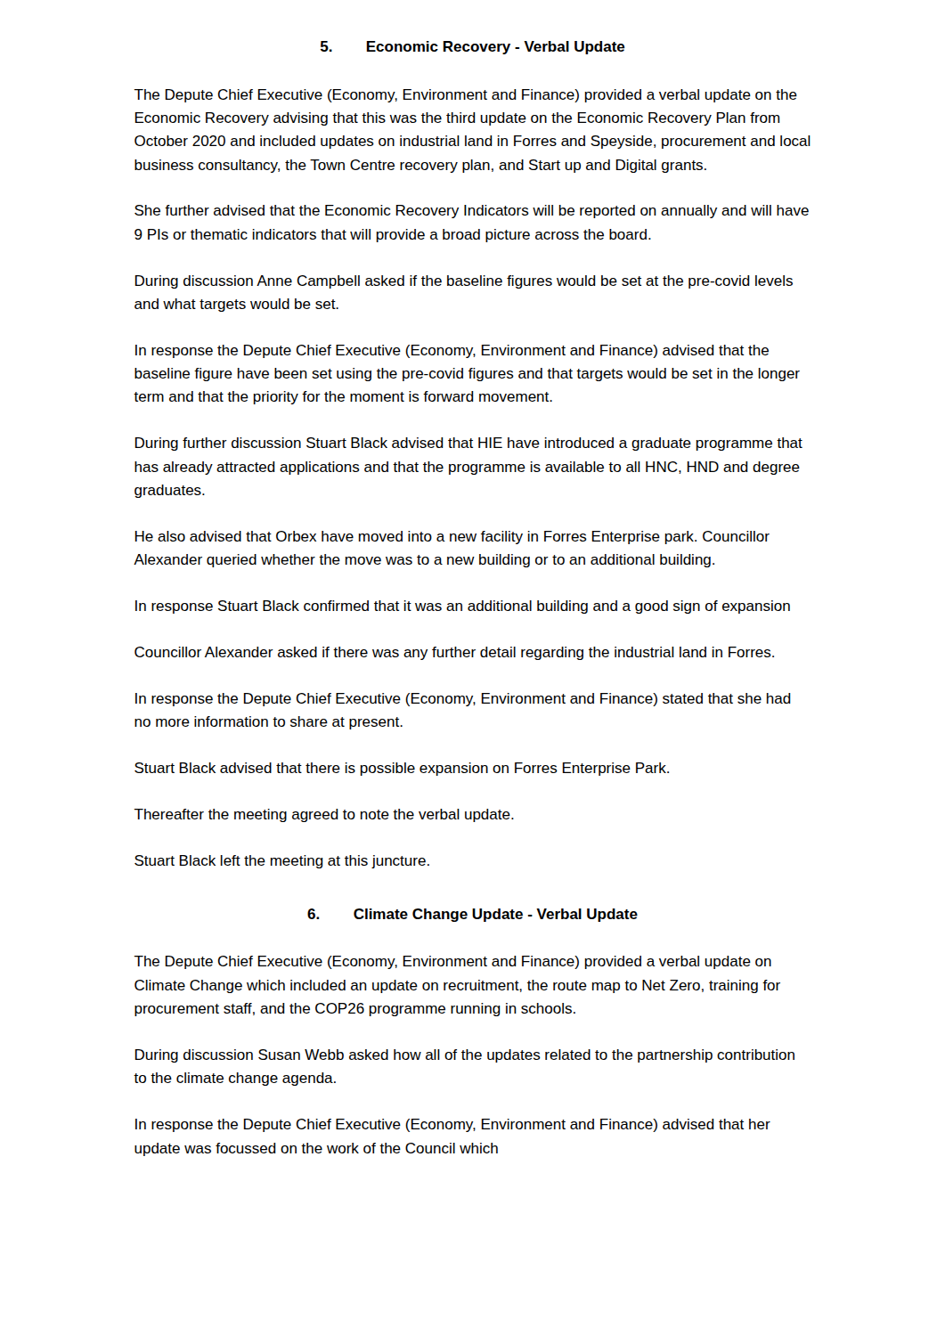5. Economic Recovery - Verbal Update
The Depute Chief Executive (Economy, Environment and Finance) provided a verbal update on the Economic Recovery advising that this was the third update on the Economic Recovery Plan from October 2020 and included updates on industrial land in Forres and Speyside, procurement and local business consultancy, the Town Centre recovery plan, and Start up and Digital grants.
She further advised that the Economic Recovery Indicators will be reported on annually and will have 9 PIs or thematic indicators that will provide a broad picture across the board.
During discussion Anne Campbell asked if the baseline figures would be set at the pre-covid levels and what targets would be set.
In response the Depute Chief Executive (Economy, Environment and Finance) advised that the baseline figure have been set using the pre-covid figures and that targets would be set in the longer term and that the priority for the moment is forward movement.
During further discussion Stuart Black advised that HIE have introduced a graduate programme that has already attracted applications and that the programme is available to all HNC, HND and degree graduates.
He also advised that Orbex have moved into a new facility in Forres Enterprise park. Councillor Alexander queried whether the move was to a new building or to an additional building.
In response Stuart Black confirmed that it was an additional building and a good sign of expansion
Councillor Alexander asked if there was any further detail regarding the industrial land in Forres.
In response the Depute Chief Executive (Economy, Environment and Finance) stated that she had no more information to share at present.
Stuart Black advised that there is possible expansion on Forres Enterprise Park.
Thereafter the meeting agreed to note the verbal update.
Stuart Black left the meeting at this juncture.
6. Climate Change Update - Verbal Update
The Depute Chief Executive (Economy, Environment and Finance) provided a verbal update on Climate Change which included an update on recruitment, the route map to Net Zero, training for procurement staff, and the COP26 programme running in schools.
During discussion Susan Webb asked how all of the updates related to the partnership contribution to the climate change agenda.
In response the Depute Chief Executive (Economy, Environment and Finance) advised that her update was focussed on the work of the Council which